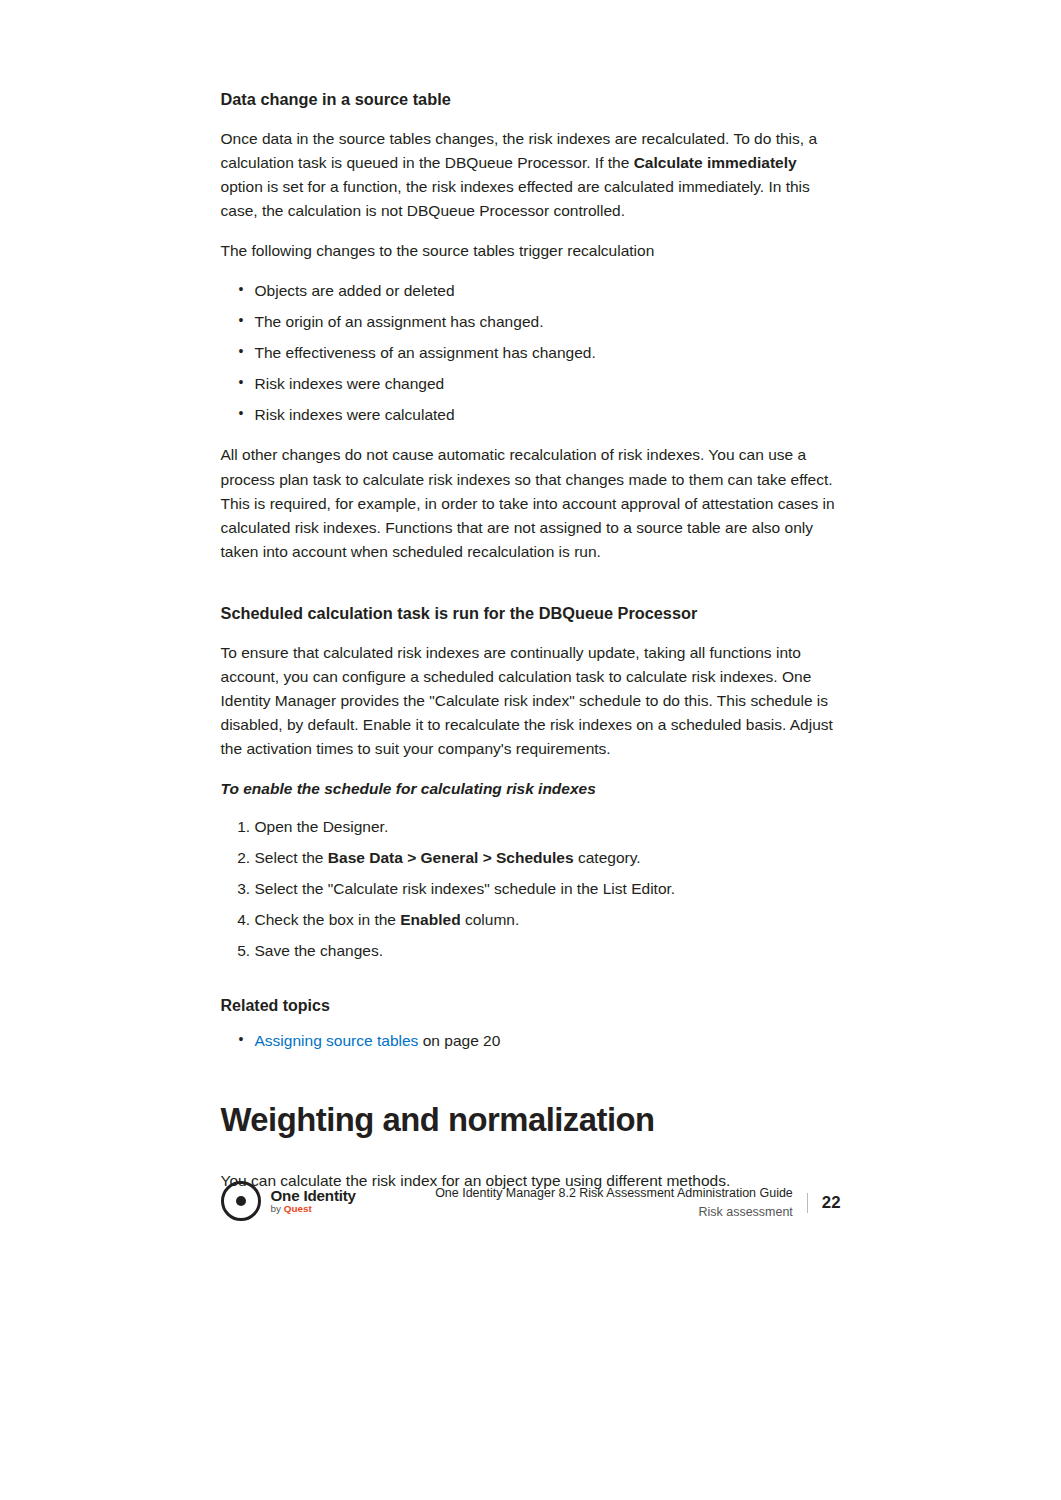Data change in a source table
Once data in the source tables changes, the risk indexes are recalculated. To do this, a calculation task is queued in the DBQueue Processor. If the Calculate immediately option is set for a function, the risk indexes effected are calculated immediately. In this case, the calculation is not DBQueue Processor controlled.
The following changes to the source tables trigger recalculation
Objects are added or deleted
The origin of an assignment has changed.
The effectiveness of an assignment has changed.
Risk indexes were changed
Risk indexes were calculated
All other changes do not cause automatic recalculation of risk indexes. You can use a process plan task to calculate risk indexes so that changes made to them can take effect. This is required, for example, in order to take into account approval of attestation cases in calculated risk indexes. Functions that are not assigned to a source table are also only taken into account when scheduled recalculation is run.
Scheduled calculation task is run for the DBQueue Processor
To ensure that calculated risk indexes are continually update, taking all functions into account, you can configure a scheduled calculation task to calculate risk indexes. One Identity Manager provides the "Calculate risk index" schedule to do this. This schedule is disabled, by default. Enable it to recalculate the risk indexes on a scheduled basis. Adjust the activation times to suit your company's requirements.
To enable the schedule for calculating risk indexes
Open the Designer.
Select the Base Data > General > Schedules category.
Select the "Calculate risk indexes" schedule in the List Editor.
Check the box in the Enabled column.
Save the changes.
Related topics
Assigning source tables on page 20
Weighting and normalization
You can calculate the risk index for an object type using different methods.
One Identity
by Quest
One Identity Manager 8.2 Risk Assessment Administration Guide
Risk assessment
22